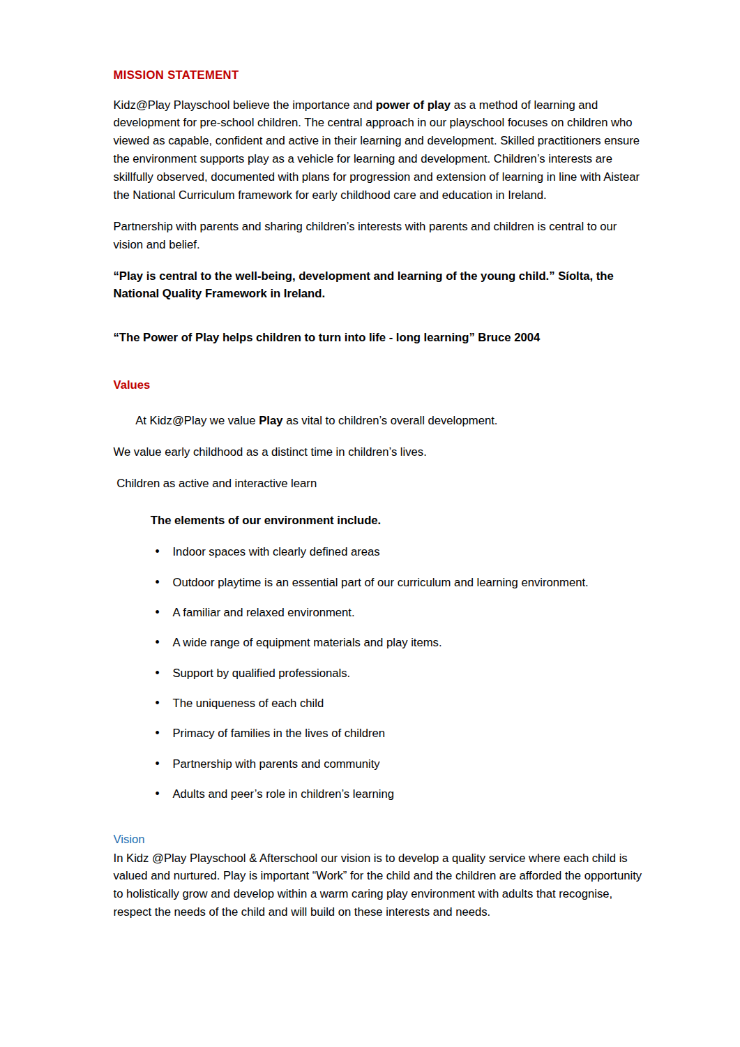MISSION STATEMENT
Kidz@Play Playschool believe the importance and power of play as a method of learning and development for pre-school children. The central approach in our playschool focuses on children who viewed as capable, confident and active in their learning and development. Skilled practitioners ensure the environment supports play as a vehicle for learning and development. Children’s interests are skillfully observed, documented with plans for progression and extension of learning in line with Aistear the National Curriculum framework for early childhood care and education in Ireland.
Partnership with parents and sharing children’s interests with parents and children is central to our vision and belief.
“Play is central to the well-being, development and learning of the young child.” Síolta, the National Quality Framework in Ireland.
“The Power of Play helps children to turn into life - long learning” Bruce 2004
Values
At Kidz@Play we value Play as vital to children’s overall development.
We value early childhood as a distinct time in children’s lives.
Children as active and interactive learn
The elements of our environment include.
Indoor spaces with clearly defined areas
Outdoor playtime is an essential part of our curriculum and learning environment.
A familiar and relaxed environment.
A wide range of equipment materials and play items.
Support by qualified professionals.
The uniqueness of each child
Primacy of families in the lives of children
Partnership with parents and community
Adults and peer’s role in children’s learning
Vision
In Kidz @Play Playschool & Afterschool our vision is to develop a quality service where each child is valued and nurtured. Play is important “Work” for the child and the children are afforded the opportunity to holistically grow and develop within a warm caring play environment with adults that recognise, respect the needs of the child and will build on these interests and needs.